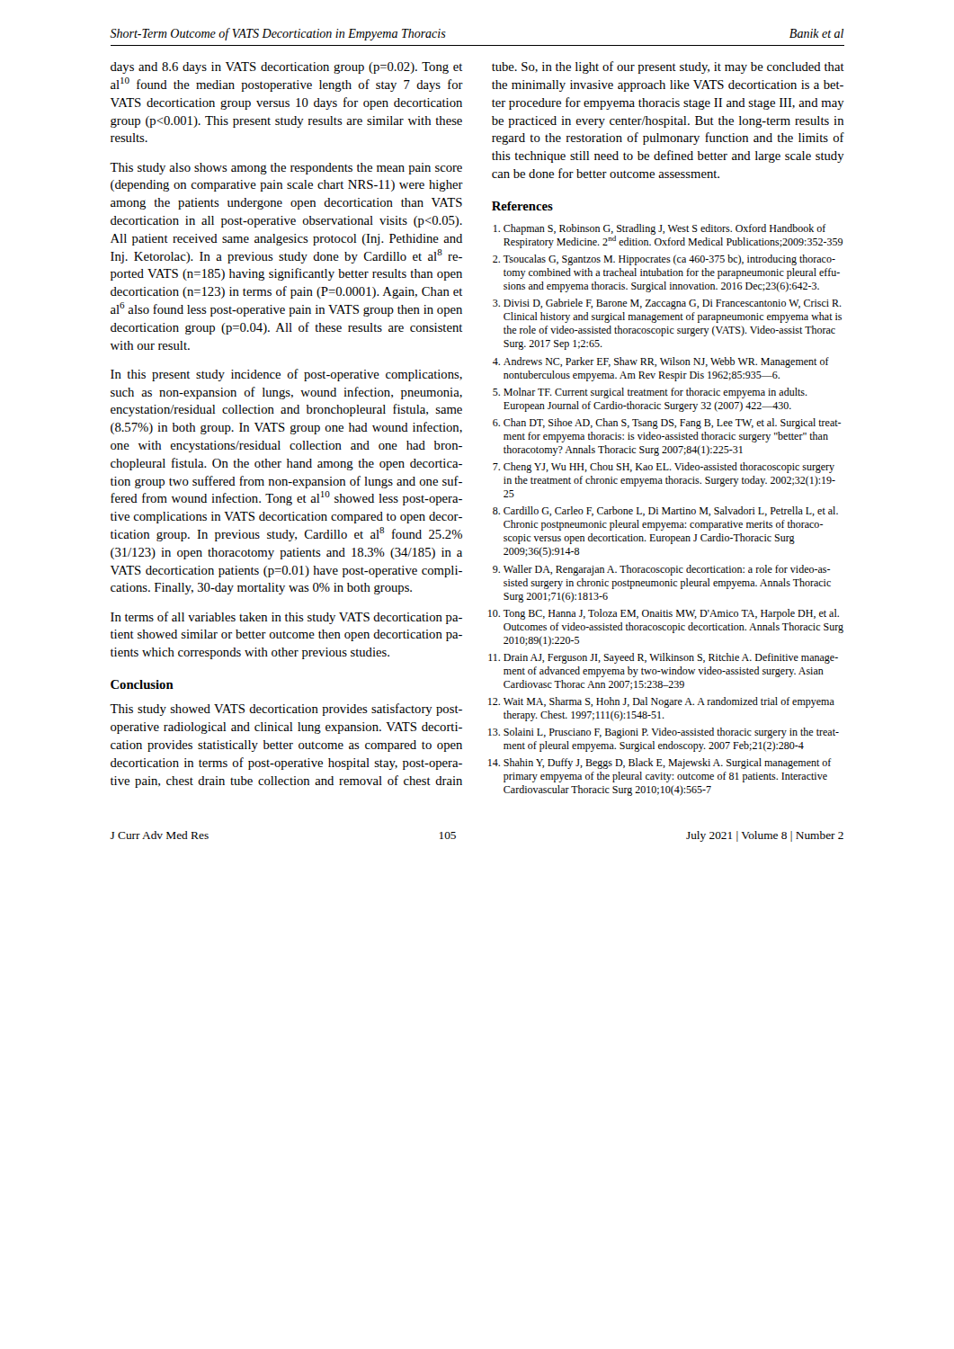Short-Term Outcome of VATS Decortication in Empyema Thoracis Banik et al
days and 8.6 days in VATS decortication group (p=0.02). Tong et al10 found the median postoperative length of stay 7 days for VATS decortication group versus 10 days for open decortication group (p<0.001). This present study results are similar with these results.
This study also shows among the respondents the mean pain score (depending on comparative pain scale chart NRS-11) were higher among the patients undergone open decortication than VATS decortication in all post-operative observational visits (p<0.05). All patient received same analgesics protocol (Inj. Pethidine and Inj. Ketorolac). In a previous study done by Cardillo et al8 reported VATS (n=185) having significantly better results than open decortication (n=123) in terms of pain (P=0.0001). Again, Chan et al6 also found less post-operative pain in VATS group then in open decortication group (p=0.04). All of these results are consistent with our result.
In this present study incidence of post-operative complications, such as non-expansion of lungs, wound infection, pneumonia, encystation/residual collection and bronchopleural fistula, same (8.57%) in both group. In VATS group one had wound infection, one with encystations/residual collection and one had bronchopleural fistula. On the other hand among the open decortication group two suffered from non-expansion of lungs and one suffered from wound infection. Tong et al10 showed less post-operative complications in VATS decortication compared to open decortication group. In previous study, Cardillo et al8 found 25.2% (31/123) in open thoracotomy patients and 18.3% (34/185) in a VATS decortication patients (p=0.01) have post-operative complications. Finally, 30-day mortality was 0% in both groups.
In terms of all variables taken in this study VATS decortication patient showed similar or better outcome then open decortication patients which corresponds with other previous studies.
Conclusion
This study showed VATS decortication provides satisfactory postoperative radiological and clinical lung expansion. VATS decortication provides statistically better outcome as compared to open decortication in terms of post-operative hospital stay, post-operative pain, chest drain tube collection and removal of chest drain tube. So, in the light of our present study, it may be concluded that the minimally invasive approach like VATS decortication is a better procedure for empyema thoracis stage II and stage III, and may be practiced in every center/hospital. But the long-term results in regard to the restoration of pulmonary function and the limits of this technique still need to be defined better and large scale study can be done for better outcome assessment.
References
Chapman S, Robinson G, Stradling J, West S editors. Oxford Handbook of Respiratory Medicine. 2nd edition. Oxford Medical Publications;2009:352-359
Tsoucalas G, Sgantzos M. Hippocrates (ca 460-375 bc), introducing thoracotomy combined with a tracheal intubation for the parapneumonic pleural effusions and empyema thoracis. Surgical innovation. 2016 Dec;23(6):642-3.
Divisi D, Gabriele F, Barone M, Zaccagna G, Di Francescantonio W, Crisci R. Clinical history and surgical management of parapneumonic empyema what is the role of video-assisted thoracoscopic surgery (VATS). Video-assist Thorac Surg. 2017 Sep 1;2:65.
Andrews NC, Parker EF, Shaw RR, Wilson NJ, Webb WR. Management of nontuberculous empyema. Am Rev Respir Dis 1962;85:935—6.
Molnar TF. Current surgical treatment for thoracic empyema in adults. European Journal of Cardio-thoracic Surgery 32 (2007) 422—430.
Chan DT, Sihoe AD, Chan S, Tsang DS, Fang B, Lee TW, et al. Surgical treatment for empyema thoracis: is video-assisted thoracic surgery "better" than thoracotomy? Annals Thoracic Surg 2007;84(1):225-31
Cheng YJ, Wu HH, Chou SH, Kao EL. Video-assisted thoracoscopic surgery in the treatment of chronic empyema thoracis. Surgery today. 2002;32(1):19-25
Cardillo G, Carleo F, Carbone L, Di Martino M, Salvadori L, Petrella L, et al. Chronic postpneumonic pleural empyema: comparative merits of thoracoscopic versus open decortication. European J Cardio-Thoracic Surg 2009;36(5):914-8
Waller DA, Rengarajan A. Thoracoscopic decortication: a role for video-assisted surgery in chronic postpneumonic pleural empyema. Annals Thoracic Surg 2001;71(6):1813-6
Tong BC, Hanna J, Toloza EM, Onaitis MW, D'Amico TA, Harpole DH, et al. Outcomes of video-assisted thoracoscopic decortication. Annals Thoracic Surg 2010;89(1):220-5
Drain AJ, Ferguson JI, Sayeed R, Wilkinson S, Ritchie A. Definitive management of advanced empyema by two-window video-assisted surgery. Asian Cardiovasc Thorac Ann 2007;15:238–239
Wait MA, Sharma S, Hohn J, Dal Nogare A. A randomized trial of empyema therapy. Chest. 1997;111(6):1548-51.
Solaini L, Prusciano F, Bagioni P. Video-assisted thoracic surgery in the treatment of pleural empyema. Surgical endoscopy. 2007 Feb;21(2):280-4
Shahin Y, Duffy J, Beggs D, Black E, Majewski A. Surgical management of primary empyema of the pleural cavity: outcome of 81 patients. Interactive Cardiovascular Thoracic Surg 2010;10(4):565-7
J Curr Adv Med Res 105 July 2021 | Volume 8 | Number 2